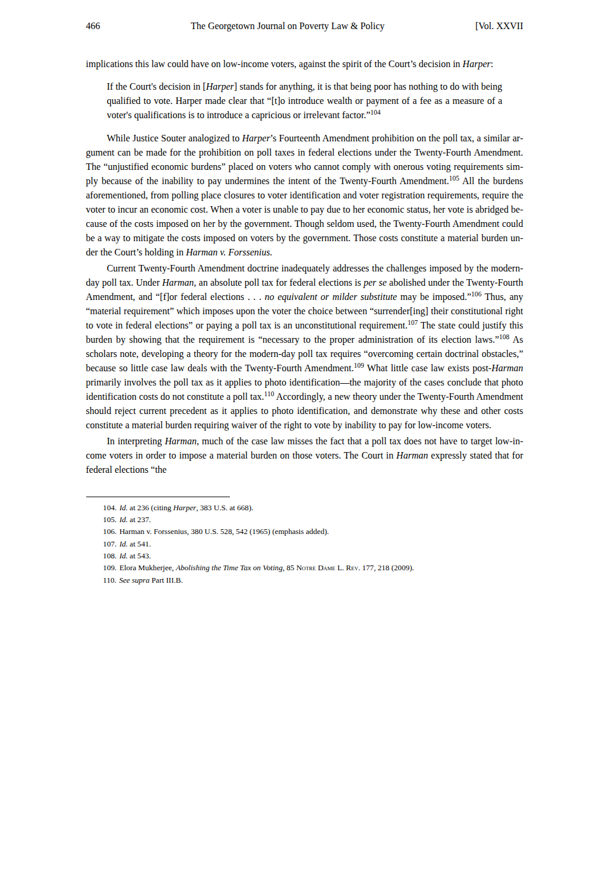466 The Georgetown Journal on Poverty Law & Policy [Vol. XXVII
implications this law could have on low-income voters, against the spirit of the Court’s decision in Harper:
If the Court's decision in [Harper] stands for anything, it is that being poor has nothing to do with being qualified to vote. Harper made clear that “[t]o introduce wealth or payment of a fee as a measure of a voter's qualifications is to introduce a capricious or irrelevant factor.”104
While Justice Souter analogized to Harper’s Fourteenth Amendment prohibition on the poll tax, a similar argument can be made for the prohibition on poll taxes in federal elections under the Twenty-Fourth Amendment. The “unjustified economic burdens” placed on voters who cannot comply with onerous voting requirements simply because of the inability to pay undermines the intent of the Twenty-Fourth Amendment.105 All the burdens aforementioned, from polling place closures to voter identification and voter registration requirements, require the voter to incur an economic cost. When a voter is unable to pay due to her economic status, her vote is abridged because of the costs imposed on her by the government. Though seldom used, the Twenty-Fourth Amendment could be a way to mitigate the costs imposed on voters by the government. Those costs constitute a material burden under the Court’s holding in Harman v. Forssenius.
Current Twenty-Fourth Amendment doctrine inadequately addresses the challenges imposed by the modern-day poll tax. Under Harman, an absolute poll tax for federal elections is per se abolished under the Twenty-Fourth Amendment, and “[f]or federal elections . . . no equivalent or milder substitute may be imposed.”106 Thus, any “material requirement” which imposes upon the voter the choice between “surrender[ing] their constitutional right to vote in federal elections” or paying a poll tax is an unconstitutional requirement.107 The state could justify this burden by showing that the requirement is “necessary to the proper administration of its election laws.”108 As scholars note, developing a theory for the modern-day poll tax requires “overcoming certain doctrinal obstacles,” because so little case law deals with the Twenty-Fourth Amendment.109 What little case law exists post-Harman primarily involves the poll tax as it applies to photo identification—the majority of the cases conclude that photo identification costs do not constitute a poll tax.110 Accordingly, a new theory under the Twenty-Fourth Amendment should reject current precedent as it applies to photo identification, and demonstrate why these and other costs constitute a material burden requiring waiver of the right to vote by inability to pay for low-income voters.
In interpreting Harman, much of the case law misses the fact that a poll tax does not have to target low-income voters in order to impose a material burden on those voters. The Court in Harman expressly stated that for federal elections “the
104. Id. at 236 (citing Harper, 383 U.S. at 668).
105. Id. at 237.
106. Harman v. Forssenius, 380 U.S. 528, 542 (1965) (emphasis added).
107. Id. at 541.
108. Id. at 543.
109. Elora Mukherjee, Abolishing the Time Tax on Voting, 85 Notre Dame L. Rev. 177, 218 (2009).
110. See supra Part III.B.